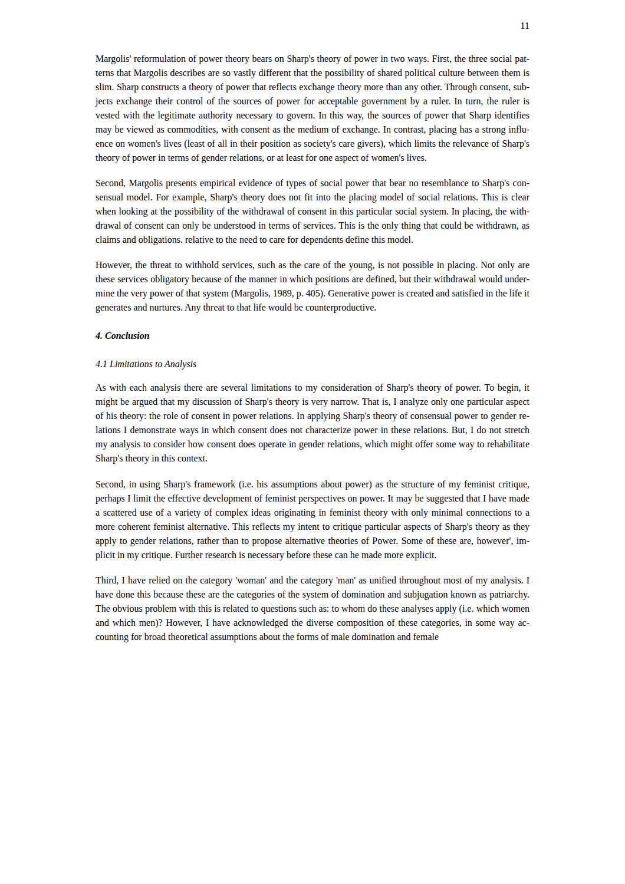11
Margolis' reformulation of power theory bears on Sharp's theory of power in two ways. First, the three social patterns that Margolis describes are so vastly different that the possibility of shared political culture between them is slim. Sharp constructs a theory of power that reflects exchange theory more than any other. Through consent, subjects exchange their control of the sources of power for acceptable government by a ruler. In turn, the ruler is vested with the legitimate authority necessary to govern. In this way, the sources of power that Sharp identifies may be viewed as commodities, with consent as the medium of exchange. In contrast, placing has a strong influence on women's lives (least of all in their position as society's care givers), which limits the relevance of Sharp's theory of power in terms of gender relations, or at least for one aspect of women's lives.
Second, Margolis presents empirical evidence of types of social power that bear no resemblance to Sharp's consensual model. For example, Sharp's theory does not fit into the placing model of social relations. This is clear when looking at the possibility of the withdrawal of consent in this particular social system. In placing, the withdrawal of consent can only be understood in terms of services. This is the only thing that could be withdrawn, as claims and obligations. relative to the need to care for dependents define this model.
However, the threat to withhold services, such as the care of the young, is not possible in placing. Not only are these services obligatory because of the manner in which positions are defined, but their withdrawal would undermine the very power of that system (Margolis, 1989, p. 405). Generative power is created and satisfied in the life it generates and nurtures. Any threat to that life would be counterproductive.
4. Conclusion
4.1 Limitations to Analysis
As with each analysis there are several limitations to my consideration of Sharp's theory of power. To begin, it might be argued that my discussion of Sharp's theory is very narrow. That is, I analyze only one particular aspect of his theory: the role of consent in power relations. In applying Sharp's theory of consensual power to gender relations I demonstrate ways in which consent does not characterize power in these relations. But, I do not stretch my analysis to consider how consent does operate in gender relations, which might offer some way to rehabilitate Sharp's theory in this context.
Second, in using Sharp's framework (i.e. his assumptions about power) as the structure of my feminist critique, perhaps I limit the effective development of feminist perspectives on power. It may be suggested that I have made a scattered use of a variety of complex ideas originating in feminist theory with only minimal connections to a more coherent feminist alternative. This reflects my intent to critique particular aspects of Sharp's theory as they apply to gender relations, rather than to propose alternative theories of Power. Some of these are, however', implicit in my critique. Further research is necessary before these can he made more explicit.
Third, I have relied on the category 'woman' and the category 'man' as unified throughout most of my analysis. I have done this because these are the categories of the system of domination and subjugation known as patriarchy. The obvious problem with this is related to questions such as: to whom do these analyses apply (i.e. which women and which men)? However, I have acknowledged the diverse composition of these categories, in some way accounting for broad theoretical assumptions about the forms of male domination and female